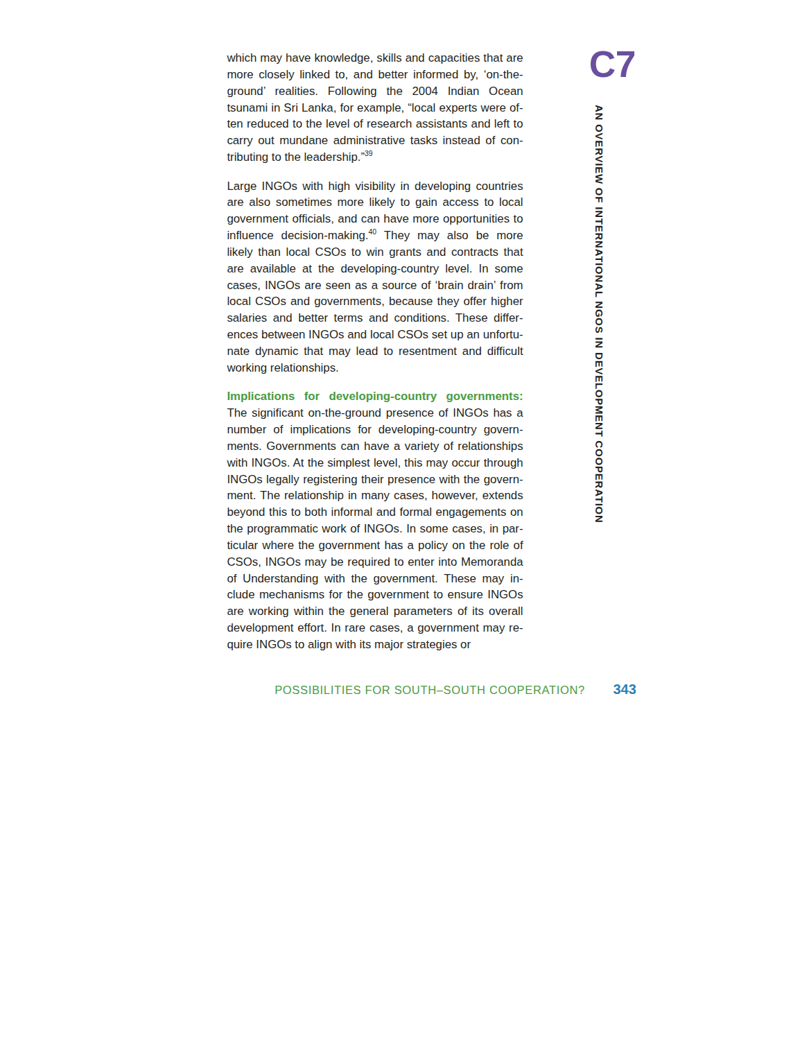C7
AN OVERVIEW OF INTERNATIONAL NGOs IN DEVELOPMENT COOPERATION
which may have knowledge, skills and capacities that are more closely linked to, and better informed by, ‘on-the-ground’ realities. Following the 2004 Indian Ocean tsunami in Sri Lanka, for example, “local experts were often reduced to the level of research assistants and left to carry out mundane administrative tasks instead of contributing to the leadership.”39
Large INGOs with high visibility in developing countries are also sometimes more likely to gain access to local government officials, and can have more opportunities to influence decision-making.40 They may also be more likely than local CSOs to win grants and contracts that are available at the developing-country level. In some cases, INGOs are seen as a source of ‘brain drain’ from local CSOs and governments, because they offer higher salaries and better terms and conditions. These differences between INGOs and local CSOs set up an unfortunate dynamic that may lead to resentment and difficult working relationships.
Implications for developing-country governments: The significant on-the-ground presence of INGOs has a number of implications for developing-country governments. Governments can have a variety of relationships with INGOs. At the simplest level, this may occur through INGOs legally registering their presence with the government. The relationship in many cases, however, extends beyond this to both informal and formal engagements on the programmatic work of INGOs. In some cases, in particular where the government has a policy on the role of CSOs, INGOs may be required to enter into Memoranda of Understanding with the government. These may include mechanisms for the government to ensure INGOs are working within the general parameters of its overall development effort. In rare cases, a government may require INGOs to align with its major strategies or
Possibilities for South–South Cooperation?
343